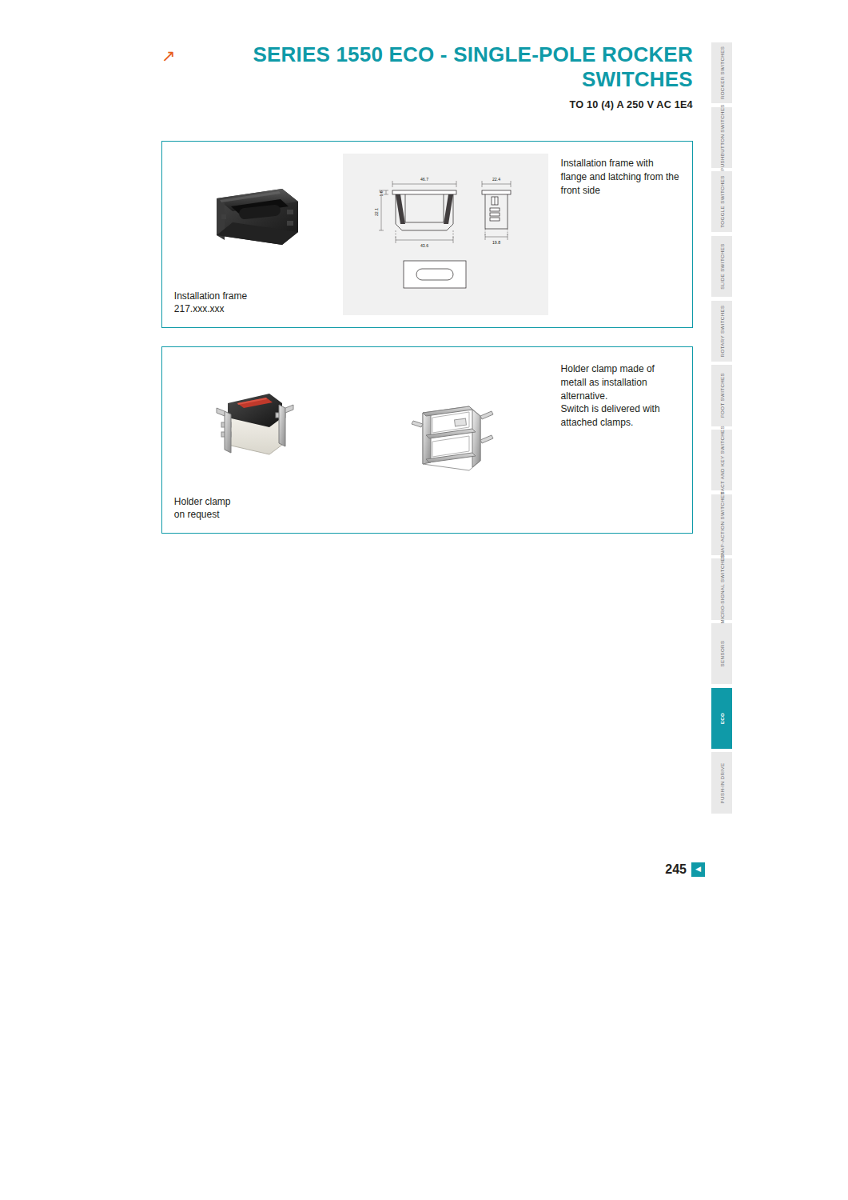↗
Series 1550 ECO - Single-Pole Rocker Switches
TO 10 (4) A 250 V AC 1E4
Installation frame
217.xxx.xxx
46.7 1.6 22.1 43.6 22.4 19.8
Installation frame with flange and latching from the front side
Holder clamp
on request
Holder clamp made of metall as installation alternative.
Switch is delivered with attached clamps.
Rocker Switches
Pushbutton Switches
Toggle Switches
Slide Switches
Rotary Switches
Foot Switches
Tact and Key Switches
Snap-Action Switches
Micro-Signal Switches
Sensors
ECO
Push-In Drive
245 ◀